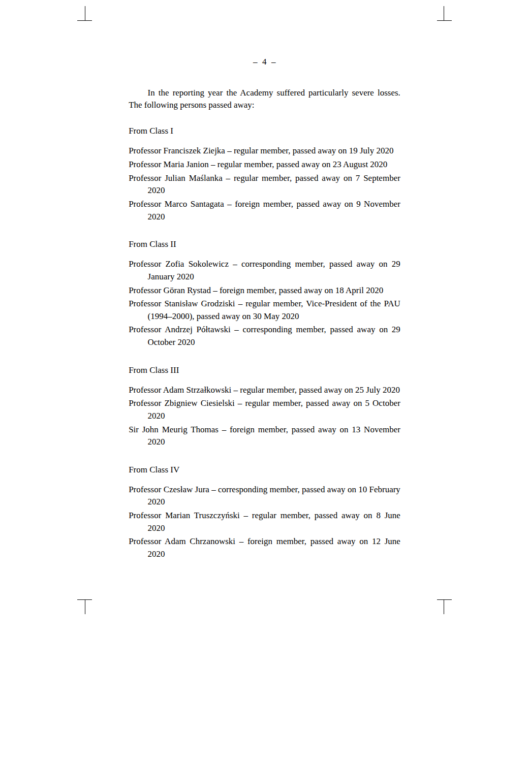– 4 –
In the reporting year the Academy suffered particularly severe losses. The following persons passed away:
From Class I
Professor Franciszek Ziejka – regular member, passed away on 19 July 2020
Professor Maria Janion – regular member, passed away on 23 August 2020
Professor Julian Maślanka – regular member, passed away on 7 September 2020
Professor Marco Santagata – foreign member, passed away on 9 November 2020
From Class II
Professor Zofia Sokolewicz – corresponding member, passed away on 29 January 2020
Professor Göran Rystad – foreign member, passed away on 18 April 2020
Professor Stanisław Grodziski – regular member, Vice-President of the PAU (1994–2000), passed away on 30 May 2020
Professor Andrzej Półtawski – corresponding member, passed away on 29 October 2020
From Class III
Professor Adam Strzałkowski – regular member, passed away on 25 July 2020
Professor Zbigniew Ciesielski – regular member, passed away on 5 October 2020
Sir John Meurig Thomas – foreign member, passed away on 13 November 2020
From Class IV
Professor Czesław Jura – corresponding member, passed away on 10 February 2020
Professor Marian Truszczyński – regular member, passed away on 8 June 2020
Professor Adam Chrzanowski – foreign member, passed away on 12 June 2020